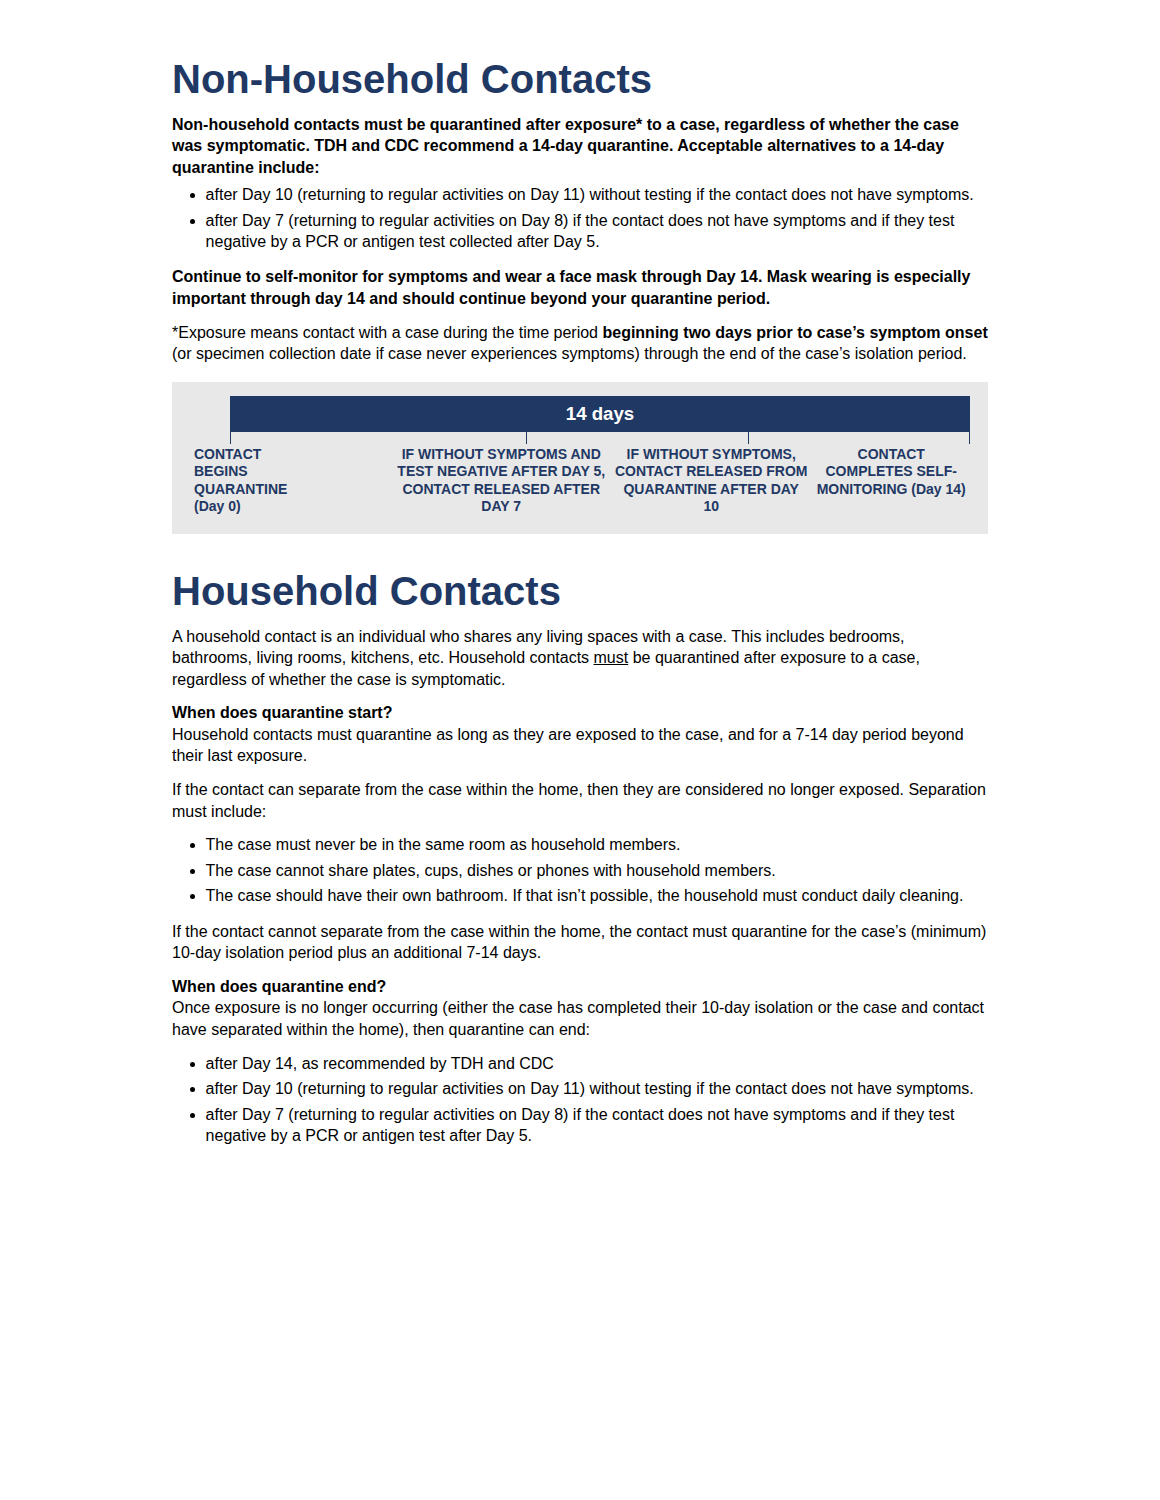Non-Household Contacts
Non-household contacts must be quarantined after exposure* to a case, regardless of whether the case was symptomatic. TDH and CDC recommend a 14-day quarantine. Acceptable alternatives to a 14-day quarantine include:
after Day 10 (returning to regular activities on Day 11) without testing if the contact does not have symptoms.
after Day 7 (returning to regular activities on Day 8) if the contact does not have symptoms and if they test negative by a PCR or antigen test collected after Day 5.
Continue to self-monitor for symptoms and wear a face mask through Day 14. Mask wearing is especially important through day 14 and should continue beyond your quarantine period.
*Exposure means contact with a case during the time period beginning two days prior to case’s symptom onset (or specimen collection date if case never experiences symptoms) through the end of the case’s isolation period.
14 days
CONTACT
BEGINS
QUARANTINE
(Day 0)
IF WITHOUT SYMPTOMS AND TEST NEGATIVE AFTER DAY 5, CONTACT RELEASED AFTER DAY 7
IF WITHOUT SYMPTOMS, CONTACT RELEASED FROM QUARANTINE AFTER DAY 10
CONTACT COMPLETES SELF-MONITORING (Day 14)
Household Contacts
A household contact is an individual who shares any living spaces with a case. This includes bedrooms, bathrooms, living rooms, kitchens, etc. Household contacts must be quarantined after exposure to a case, regardless of whether the case is symptomatic.
When does quarantine start?
Household contacts must quarantine as long as they are exposed to the case, and for a 7-14 day period beyond their last exposure.
If the contact can separate from the case within the home, then they are considered no longer exposed. Separation must include:
The case must never be in the same room as household members.
The case cannot share plates, cups, dishes or phones with household members.
The case should have their own bathroom. If that isn’t possible, the household must conduct daily cleaning.
If the contact cannot separate from the case within the home, the contact must quarantine for the case’s (minimum) 10-day isolation period plus an additional 7-14 days.
When does quarantine end?
Once exposure is no longer occurring (either the case has completed their 10-day isolation or the case and contact have separated within the home), then quarantine can end:
after Day 14, as recommended by TDH and CDC
after Day 10 (returning to regular activities on Day 11) without testing if the contact does not have symptoms.
after Day 7 (returning to regular activities on Day 8) if the contact does not have symptoms and if they test negative by a PCR or antigen test after Day 5.